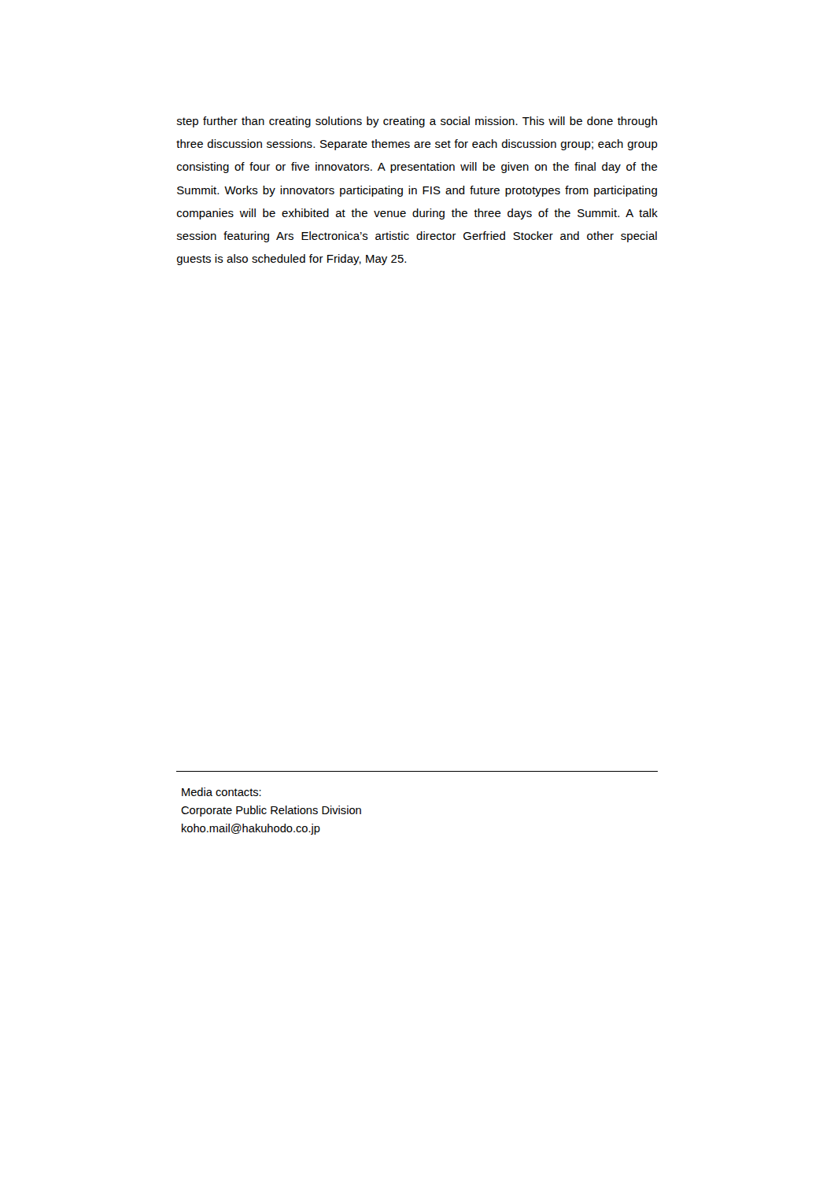step further than creating solutions by creating a social mission. This will be done through three discussion sessions. Separate themes are set for each discussion group; each group consisting of four or five innovators. A presentation will be given on the final day of the Summit. Works by innovators participating in FIS and future prototypes from participating companies will be exhibited at the venue during the three days of the Summit. A talk session featuring Ars Electronica’s artistic director Gerfried Stocker and other special guests is also scheduled for Friday, May 25.
Media contacts:
Corporate Public Relations Division
koho.mail@hakuhodo.co.jp